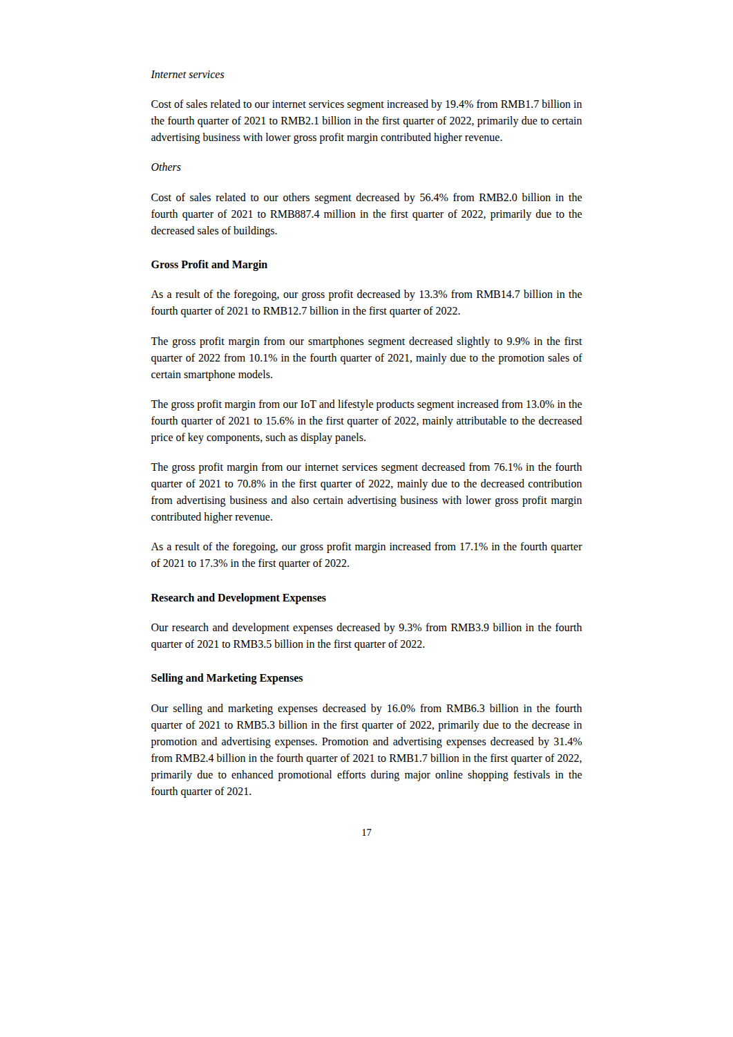Internet services
Cost of sales related to our internet services segment increased by 19.4% from RMB1.7 billion in the fourth quarter of 2021 to RMB2.1 billion in the first quarter of 2022, primarily due to certain advertising business with lower gross profit margin contributed higher revenue.
Others
Cost of sales related to our others segment decreased by 56.4% from RMB2.0 billion in the fourth quarter of 2021 to RMB887.4 million in the first quarter of 2022, primarily due to the decreased sales of buildings.
Gross Profit and Margin
As a result of the foregoing, our gross profit decreased by 13.3% from RMB14.7 billion in the fourth quarter of 2021 to RMB12.7 billion in the first quarter of 2022.
The gross profit margin from our smartphones segment decreased slightly to 9.9% in the first quarter of 2022 from 10.1% in the fourth quarter of 2021, mainly due to the promotion sales of certain smartphone models.
The gross profit margin from our IoT and lifestyle products segment increased from 13.0% in the fourth quarter of 2021 to 15.6% in the first quarter of 2022, mainly attributable to the decreased price of key components, such as display panels.
The gross profit margin from our internet services segment decreased from 76.1% in the fourth quarter of 2021 to 70.8% in the first quarter of 2022, mainly due to the decreased contribution from advertising business and also certain advertising business with lower gross profit margin contributed higher revenue.
As a result of the foregoing, our gross profit margin increased from 17.1% in the fourth quarter of 2021 to 17.3% in the first quarter of 2022.
Research and Development Expenses
Our research and development expenses decreased by 9.3% from RMB3.9 billion in the fourth quarter of 2021 to RMB3.5 billion in the first quarter of 2022.
Selling and Marketing Expenses
Our selling and marketing expenses decreased by 16.0% from RMB6.3 billion in the fourth quarter of 2021 to RMB5.3 billion in the first quarter of 2022, primarily due to the decrease in promotion and advertising expenses. Promotion and advertising expenses decreased by 31.4% from RMB2.4 billion in the fourth quarter of 2021 to RMB1.7 billion in the first quarter of 2022, primarily due to enhanced promotional efforts during major online shopping festivals in the fourth quarter of 2021.
17